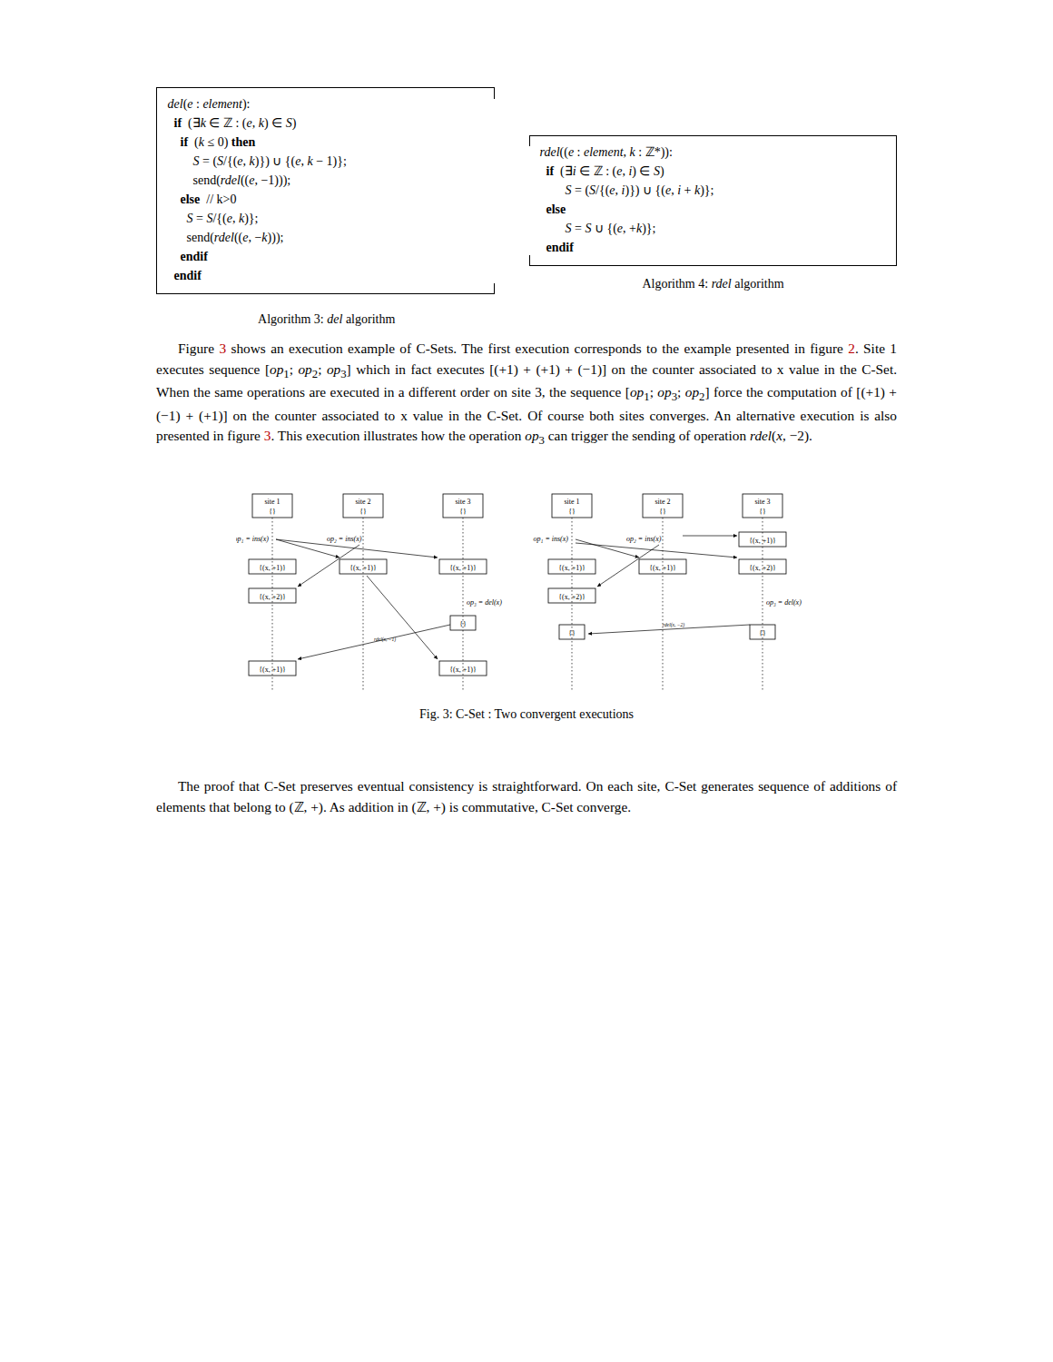del(e : element): if (∃k ∈ ℤ : (e, k) ∈ S) if (k ≤ 0) then S = (S/{(e, k)}) ∪ {(e, k − 1)}; send(rdel((e, −1))); else // k>0 S = S/{(e, k)}; send(rdel((e, −k))); endif endif
rdel((e : element, k : ℤ*)): if (∃i ∈ ℤ : (e, i) ∈ S) S = (S/{(e, i)}) ∪ {(e, i + k)}; else S = S ∪ {(e, +k)}; endif
Algorithm 4: rdel algorithm
Algorithm 3: del algorithm
Figure 3 shows an execution example of C-Sets. The first execution corresponds to the example presented in figure 2. Site 1 executes sequence [op1; op2; op3] which in fact executes [(+1) + (+1) + (−1)] on the counter associated to x value in the C-Set. When the same operations are executed in a different order on site 3, the sequence [op1; op3; op2] force the computation of [(+1) + (−1) + (+1)] on the counter associated to x value in the C-Set. Of course both sites converges. An alternative execution is also presented in figure 3. This execution illustrates how the operation op3 can trigger the sending of operation rdel(x, −2).
site 1 {} site 2 {} site 3 {} op₁ = ins(x) op₂ = ins(x) op₃ = del(x) {(x, +1)} {(x, +1)} {(x, +1)} {(x, +2)} {} {(x, +1)} {(x, +1)} rdel(x, −1) site 1 {} site 2 {} site 3 {} op₁ = ins(x) op₂ = ins(x) op₃ = del(x) {(x, +1)} {(x, +1)} {(x, +1)} {(x, +2)} {(x, +2)} {} {} rdel(x, −2)
Fig. 3: C-Set : Two convergent executions
The proof that C-Set preserves eventual consistency is straightforward. On each site, C-Set generates sequence of additions of elements that belong to (ℤ, +). As addition in (ℤ, +) is commutative, C-Set converge.